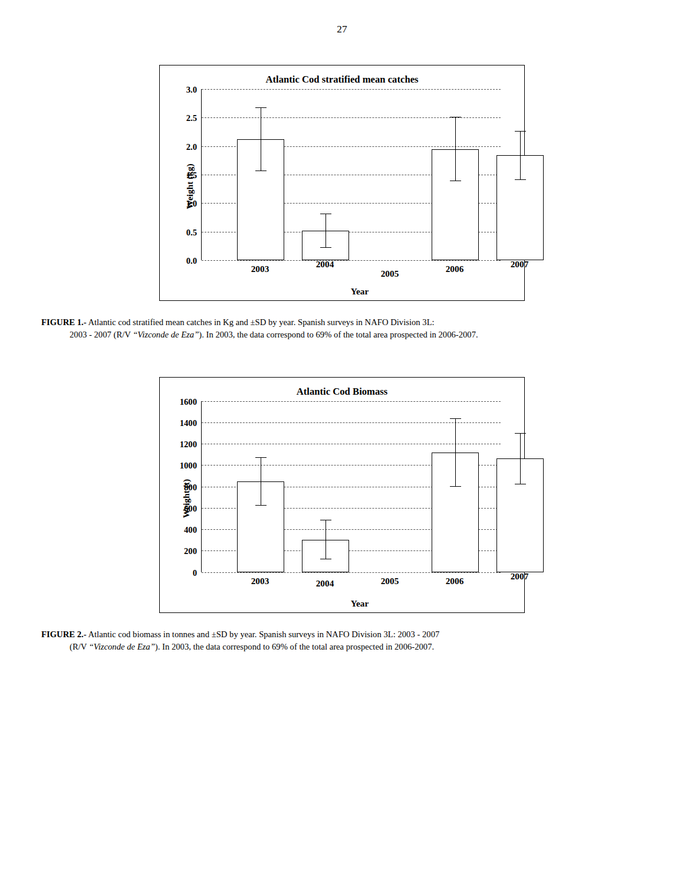27
Atlantic Cod stratified mean catches
Weight (kg)
3.0
2.5
2.0
1.5
1.0
0.5
0.0
Bars: scale 290px = 3.0 kg => 96.67 px per kg
2003
2004
2005
2006
2007
Year
FIGURE 1.- Atlantic cod stratified mean catches in Kg and ±SD by year. Spanish surveys in NAFO Division 3L: 2003 - 2007 (R/V “Vizconde de Eza”). In 2003, the data correspond to 69% of the total area prospected in 2006-2007.
Atlantic Cod Biomass
Weight (t)
1600
1400
1200
1000
800
600
400
200
0
2003
2004
2005
2006
2007
Year
FIGURE 2.- Atlantic cod biomass in tonnes and ±SD by year. Spanish surveys in NAFO Division 3L: 2003 - 2007 (R/V “Vizconde de Eza”). In 2003, the data correspond to 69% of the total area prospected in 2006-2007.